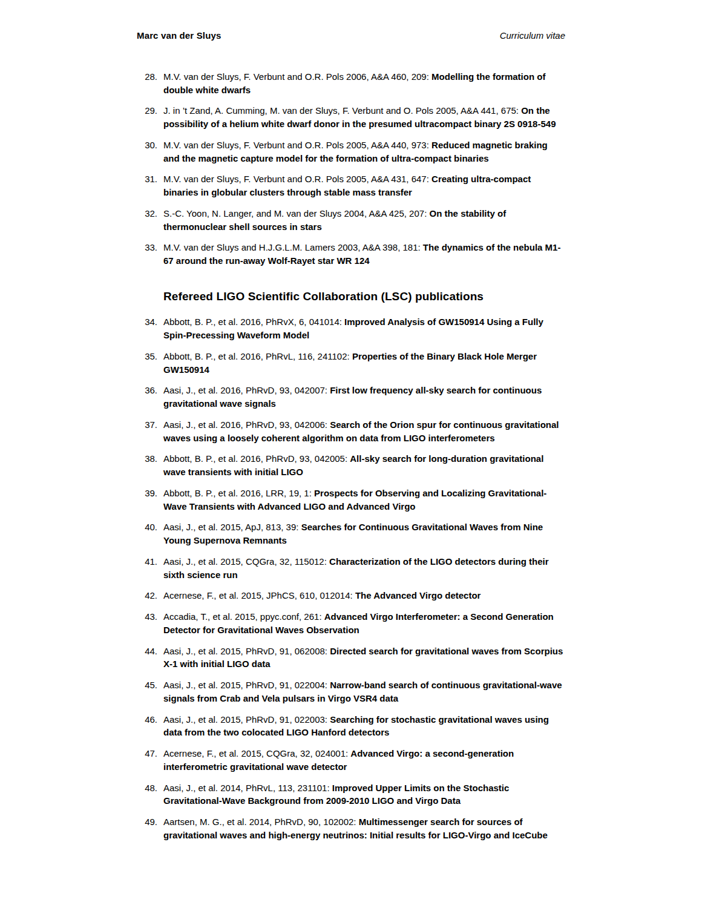Marc van der Sluys Curriculum vitae
28. M.V. van der Sluys, F. Verbunt and O.R. Pols 2006, A&A 460, 209: Modelling the formation of double white dwarfs
29. J. in ’t Zand, A. Cumming, M. van der Sluys, F. Verbunt and O. Pols 2005, A&A 441, 675: On the possibility of a helium white dwarf donor in the presumed ultracompact binary 2S 0918-549
30. M.V. van der Sluys, F. Verbunt and O.R. Pols 2005, A&A 440, 973: Reduced magnetic braking and the magnetic capture model for the formation of ultra-compact binaries
31. M.V. van der Sluys, F. Verbunt and O.R. Pols 2005, A&A 431, 647: Creating ultra-compact binaries in globular clusters through stable mass transfer
32. S.-C. Yoon, N. Langer, and M. van der Sluys 2004, A&A 425, 207: On the stability of thermonuclear shell sources in stars
33. M.V. van der Sluys and H.J.G.L.M. Lamers 2003, A&A 398, 181: The dynamics of the nebula M1-67 around the run-away Wolf-Rayet star WR 124
Refereed LIGO Scientific Collaboration (LSC) publications
34. Abbott, B. P., et al. 2016, PhRvX, 6, 041014: Improved Analysis of GW150914 Using a Fully Spin-Precessing Waveform Model
35. Abbott, B. P., et al. 2016, PhRvL, 116, 241102: Properties of the Binary Black Hole Merger GW150914
36. Aasi, J., et al. 2016, PhRvD, 93, 042007: First low frequency all-sky search for continuous gravitational wave signals
37. Aasi, J., et al. 2016, PhRvD, 93, 042006: Search of the Orion spur for continuous gravitational waves using a loosely coherent algorithm on data from LIGO interferometers
38. Abbott, B. P., et al. 2016, PhRvD, 93, 042005: All-sky search for long-duration gravitational wave transients with initial LIGO
39. Abbott, B. P., et al. 2016, LRR, 19, 1: Prospects for Observing and Localizing Gravitational-Wave Transients with Advanced LIGO and Advanced Virgo
40. Aasi, J., et al. 2015, ApJ, 813, 39: Searches for Continuous Gravitational Waves from Nine Young Supernova Remnants
41. Aasi, J., et al. 2015, CQGra, 32, 115012: Characterization of the LIGO detectors during their sixth science run
42. Acernese, F., et al. 2015, JPhCS, 610, 012014: The Advanced Virgo detector
43. Accadia, T., et al. 2015, ppyc.conf, 261: Advanced Virgo Interferometer: a Second Generation Detector for Gravitational Waves Observation
44. Aasi, J., et al. 2015, PhRvD, 91, 062008: Directed search for gravitational waves from Scorpius X-1 with initial LIGO data
45. Aasi, J., et al. 2015, PhRvD, 91, 022004: Narrow-band search of continuous gravitational-wave signals from Crab and Vela pulsars in Virgo VSR4 data
46. Aasi, J., et al. 2015, PhRvD, 91, 022003: Searching for stochastic gravitational waves using data from the two colocated LIGO Hanford detectors
47. Acernese, F., et al. 2015, CQGra, 32, 024001: Advanced Virgo: a second-generation interferometric gravitational wave detector
48. Aasi, J., et al. 2014, PhRvL, 113, 231101: Improved Upper Limits on the Stochastic Gravitational-Wave Background from 2009-2010 LIGO and Virgo Data
49. Aartsen, M. G., et al. 2014, PhRvD, 90, 102002: Multimessenger search for sources of gravitational waves and high-energy neutrinos: Initial results for LIGO-Virgo and IceCube